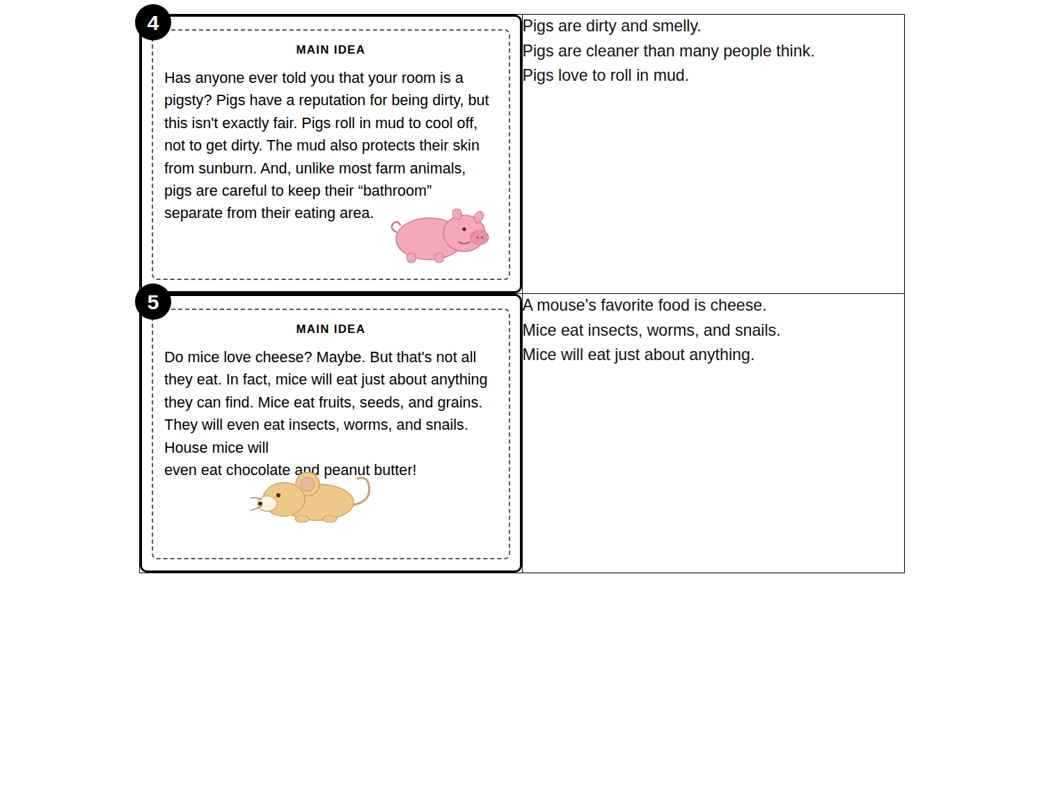| 4 MAIN IDEA Has anyone ever told you that your room is a pigsty? Pigs have a reputation for being dirty, but this isn't exactly fair. Pigs roll in mud to cool off, not to get dirty. The mud also protects their skin from sunburn. And, unlike most farm animals, pigs are careful to keep their “bathroom” separate from their eating area. | Pigs are dirty and smelly. Pigs are cleaner than many people think. Pigs love to roll in mud. |
| 5 MAIN IDEA Do mice love cheese? Maybe. But that's not all they eat. In fact, mice will eat just about anything they can find. Mice eat fruits, seeds, and grains. They will even eat insects, worms, and snails. House mice will even eat chocolate and peanut butter! | A mouse's favorite food is cheese. Mice eat insects, worms, and snails. Mice will eat just about anything. |